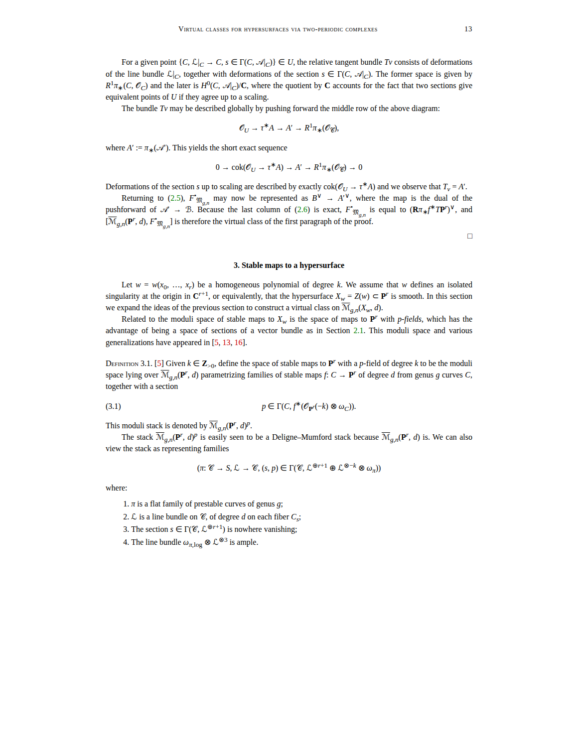Virtual classes for hypersurfaces via two-periodic complexes 13
For a given point {C, ℒ|C → C, s ∈ Γ(C, 𝒜|C)} ∈ U, the relative tangent bundle Tν consists of deformations of the line bundle ℒ|C, together with deformations of the section s ∈ Γ(C, 𝒜|C). The former space is given by R1π∗(C, 𝒪C) and the later is H0(C, 𝒜|C)/C, where the quotient by C accounts for the fact that two sections give equivalent points of U if they agree up to a scaling.
The bundle Tν may be described globally by pushing forward the middle row of the above diagram:
𝒪U → τ∗A → A′ → R1π∗(𝒪𝒞),
where A′ := π∗(𝒜′). This yields the short exact sequence
0 → cok(𝒪U → τ∗A) → A′ → R1π∗(𝒪𝒞) → 0
Deformations of the section s up to scaling are described by exactly cok(𝒪U → τ∗A) and we observe that Tν = A′.
Returning to (2.5), F•𝔐g,n may now be represented as B∨ → A′∨, where the map is the dual of the pushforward of 𝒜′ → ℬ. Because the last column of (2.6) is exact, F•𝔐g,n is equal to (Rπ∗f∗TPr)∨, and [ℳg,n(Pr, d), F•𝔐g,n] is therefore the virtual class of the first paragraph of the proof.
□
3. Stable maps to a hypersurface
Let w = w(x0, …, xr) be a homogeneous polynomial of degree k. We assume that w defines an isolated singularity at the origin in Cr+1, or equivalently, that the hypersurface Xw = Z(w) ⊂ Pr is smooth. In this section we expand the ideas of the previous section to construct a virtual class on ℳg,n(Xw, d).
Related to the moduli space of stable maps to Xw is the space of maps to Pr with p-fields, which has the advantage of being a space of sections of a vector bundle as in Section 2.1. This moduli space and various generalizations have appeared in [5, 13, 16].
Definition 3.1. [5] Given k ∈ Z>0, define the space of stable maps to Pr with a p-field of degree k to be the moduli space lying over ℳg,n(Pr, d) parametrizing families of stable maps f: C → Pr of degree d from genus g curves C, together with a section
(3.1) p ∈ Γ(C, f∗(𝒪Pr(−k) ⊗ ωC)).
This moduli stack is denoted by ℳg,n(Pr, d)p.
The stack ℳg,n(Pr, d)p is easily seen to be a Deligne–Mumford stack because ℳg,n(Pr, d) is. We can also view the stack as representing families
(π: 𝒞 → S, ℒ → 𝒞, (s, p) ∈ Γ(𝒞, ℒ⊕r+1 ⊕ ℒ⊗−k ⊗ ωπ))
where:
π is a flat family of prestable curves of genus g;
ℒ is a line bundle on 𝒞, of degree d on each fiber Cs;
The section s ∈ Γ(𝒞, ℒ⊕r+1) is nowhere vanishing;
The line bundle ωπ,log ⊗ ℒ⊗3 is ample.